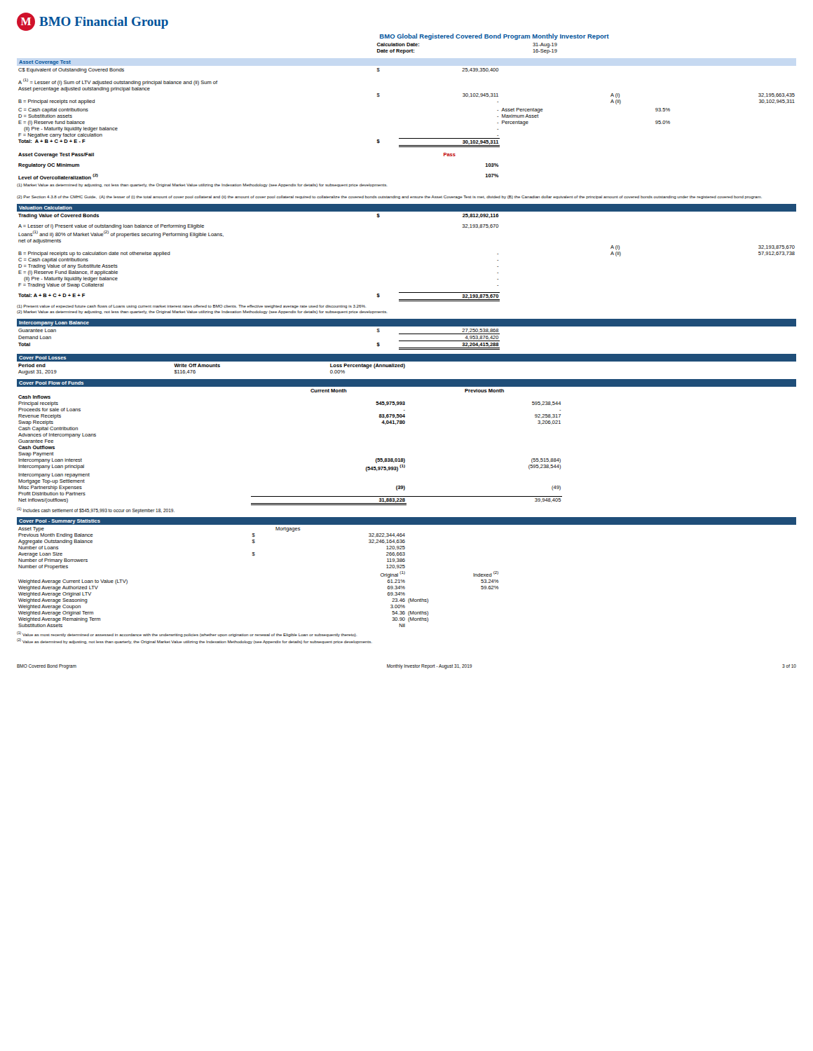M
BMO Financial Group
BMO Global Registered Covered Bond Program Monthly Investor Report
| | Calculation Date: | 31-Aug-19 |
| | Date of Report: | 16-Sep-19 |
Asset Coverage Test
| C$ Equivalent of Outstanding Covered Bonds | $ | 25,439,350,400 | | | |
| A (1) = Lesser of (i) Sum of LTV adjusted outstanding principal balance and (ii) Sum of Asset percentage adjusted outstanding principal balance | | | | | |
| | $ | 30,102,945,311 | | A (i) | 32,195,663,435 |
| B = Principal receipts not applied | | - | | A (ii) | 30,102,945,311 |
| C = Cash capital contributions | | - | Asset Percentage | 93.5% | |
| D = Substitution assets | | - | Maximum Asset | | |
| E = (i) Reserve fund balance | | - | Percentage | 95.0% | |
| (ii) Pre - Maturity liquidity ledger balance | | - | | | |
| F = Negative carry factor calculation | | - | | | |
| Total: A + B + C + D + E - F | $ | 30,102,945,311 | | | |
| Asset Coverage Test Pass/Fail | | Pass | | | |
| Regulatory OC Minimum | | 103% | | | |
| Level of Overcollateralization (2) | | 107% | | | |
(1) Market Value as determined by adjusting, not less than quarterly, the Original Market Value utilizing the Indexation Methodology (see Appendix for details) for subsequent price developments.
(2) Per Section 4.3.8 of the CMHC Guide, (A) the lesser of (i) the total amount of cover pool collateral and (ii) the amount of cover pool collateral required to collateralize the covered bonds outstanding and ensure the Asset Coverage Test is met, divided by (B) the Canadian dollar equivalent of the principal amount of covered bonds outstanding under the registered covered bond program.
Valuation Calculation
| Trading Value of Covered Bonds | $ | 25,812,092,116 | | | |
| A = Lesser of i) Present value of outstanding loan balance of Performing Eligible | | 32,193,875,670 | | | |
| Loans (1) and ii) 80% of Market Value (2) of properties securing Performing Eligible Loans, net of adjustments | | | | | |
| | | | | A (i) | 32,193,875,670 |
| B = Principal receipts up to calculation date not otherwise applied | | - | | A (ii) | 57,912,673,738 |
| C = Cash capital contributions | | - | | | |
| D = Trading Value of any Substitute Assets | | - | | | |
| E = (i) Reserve Fund Balance, if applicable | | - | | | |
| (ii) Pre - Maturity liquidity ledger balance | | - | | | |
| F = Trading Value of Swap Collateral | | - | | | |
| Total: A + B + C + D + E + F | $ | 32,193,875,670 | | | |
(1) Present value of expected future cash flows of Loans using current market interest rates offered to BMO clients. The effective weighted average rate used for discounting is 3.26%.
(2) Market Value as determined by adjusting, not less than quarterly, the Original Market Value utilizing the Indexation Methodology (see Appendix for details) for subsequent price developments.
Intercompany Loan Balance
| Guarantee Loan | $ | 27,250,538,868 | |
| Demand Loan | | 4,953,876,420 | |
| Total | $ | 32,204,415,288 | |
Cover Pool Losses
| Period end | Write Off Amounts | Loss Percentage (Annualized) | |
| August 31, 2019 | $116,476 | 0.00% | |
Cover Pool Flow of Funds
| | Current Month | Previous Month | |
| Cash Inflows | | | |
| Principal receipts | 545,975,993 | 595,238,544 | |
| Proceeds for sale of Loans | - | - | |
| Revenue Receipts | 83,679,504 | 92,258,317 | |
| Swap Receipts | 4,041,780 | 3,206,021 | |
| Cash Capital Contribution | | | |
| Advances of Intercompany Loans | | | |
| Guarantee Fee | | | |
| Cash Outflows | | | |
| Swap Payment | | | |
| Intercompany Loan interest | (55,838,018) | (55,515,884) | |
| Intercompany Loan principal | (545,975,993) (1) | (595,238,544) | |
| Intercompany Loan repayment | | | |
| Mortgage Top-up Settlement | | | |
| Misc Partnership Expenses | (39) | (49) | |
| Profit Distribution to Partners | | | |
| Net inflows/(outflows) | 31,883,228 | 39,948,405 | |
(1) Includes cash settlement of $545,975,993 to occur on September 18, 2019.
Cover Pool - Summary Statistics
| Asset Type | | Mortgages | | | |
| Previous Month Ending Balance | $ | 32,822,344,464 | | | |
| Aggregate Outstanding Balance | $ | 32,246,164,636 | | | |
| Number of Loans | | 120,925 | | | |
| Average Loan Size | $ | 266,663 | | | |
| Number of Primary Borrowers | | 119,386 | | | |
| Number of Properties | | 120,925 | | | |
| | | Original (1) | Indexed (2) | | |
| Weighted Average Current Loan to Value (LTV) | | 61.21% | 53.24% | | |
| Weighted Average Authorized LTV | | 69.34% | 59.62% | | |
| Weighted Average Original LTV | | 69.34% | | | |
| Weighted Average Seasoning | | 23.46 | (Months) | | |
| Weighted Average Coupon | | 3.00% | | | |
| Weighted Average Original Term | | 54.36 | (Months) | | |
| Weighted Average Remaining Term | | 30.90 | (Months) | | |
| Substitution Assets | | Nil | | | |
(1) Value as most recently determined or assessed in accordance with the underwriting policies (whether upon origination or renewal of the Eligible Loan or subsequently thereto).
(2) Value as determined by adjusting, not less than quarterly, the Original Market Value utilizing the Indexation Methodology (see Appendix for details) for subsequent price developments.
BMO Covered Bond Program
Monthly Investor Report - August 31, 2019
3 of 10